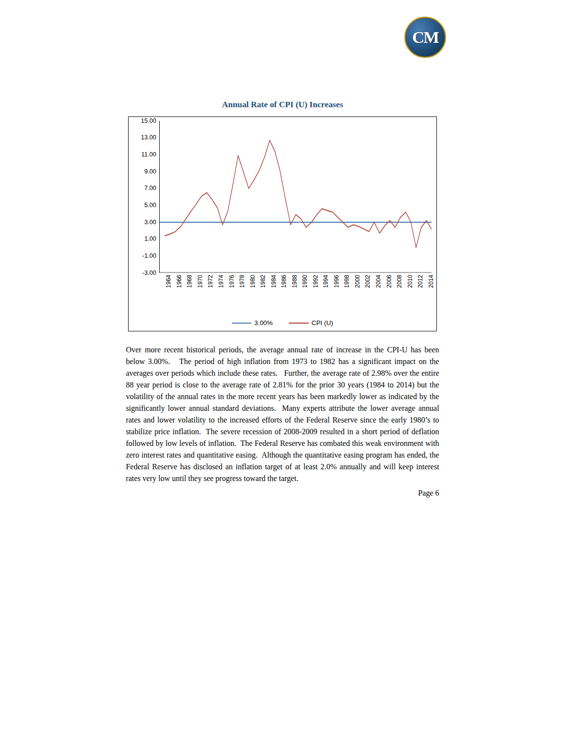CM
Annual Rate of CPI (U) Increases
15.00
13.00
11.00
9.00
7.00
5.00
3.00
1.00
-1.00
-3.00
1964
1966
1968
1970
1972
1974
1976
1978
1980
1982
1984
1986
1988
1990
1992
1994
1996
1998
2000
2002
2004
2006
2008
2010
2012
2014
3.00%
CPI (U)
Over more recent historical periods, the average annual rate of increase in the CPI-U has been below 3.00%. The period of high inflation from 1973 to 1982 has a significant impact on the averages over periods which include these rates. Further, the average rate of 2.98% over the entire 88 year period is close to the average rate of 2.81% for the prior 30 years (1984 to 2014) but the volatility of the annual rates in the more recent years has been markedly lower as indicated by the significantly lower annual standard deviations. Many experts attribute the lower average annual rates and lower volatility to the increased efforts of the Federal Reserve since the early 1980’s to stabilize price inflation. The severe recession of 2008-2009 resulted in a short period of deflation followed by low levels of inflation. The Federal Reserve has combated this weak environment with zero interest rates and quantitative easing. Although the quantitative easing program has ended, the Federal Reserve has disclosed an inflation target of at least 2.0% annually and will keep interest rates very low until they see progress toward the target.
Page 6